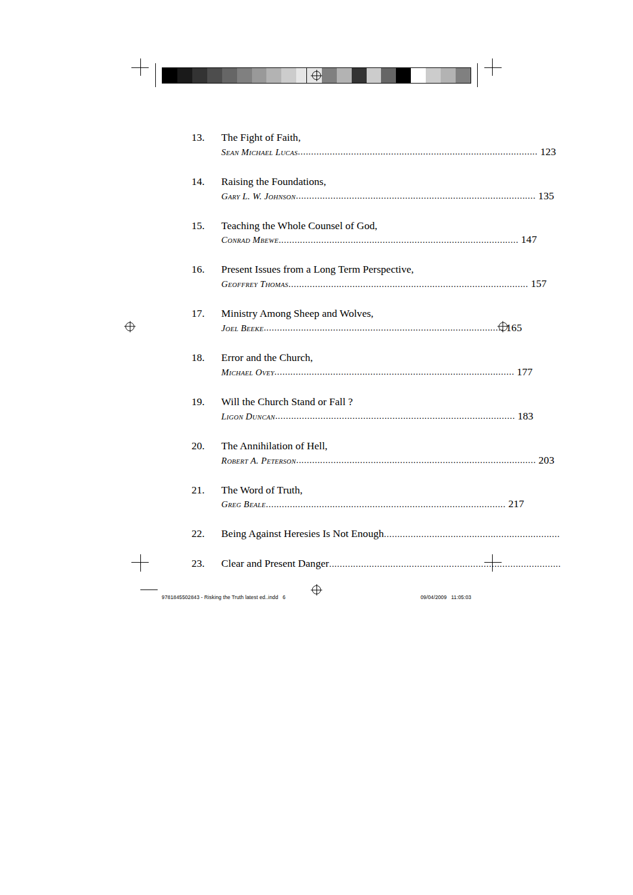13.
The Fight of Faith, Sean Michael Lucas .......................................................................................... 123
14.
Raising the Foundations, Gary L. W. Johnson .......................................................................................... 135
15.
Teaching the Whole Counsel of God, Conrad Mbewe .......................................................................................... 147
16.
Present Issues from a Long Term Perspective, Geoffrey Thomas .......................................................................................... 157
17.
Ministry Among Sheep and Wolves, Joel Beeke .......................................................................................... 165
18.
Error and the Church, Michael Ovey .......................................................................................... 177
19.
Will the Church Stand or Fall ? Ligon Duncan .......................................................................................... 183
20.
The Annihilation of Hell, Robert A. Peterson .......................................................................................... 203
21.
The Word of Truth, Greg Beale .......................................................................................... 217
22.
Being Against Heresies Is Not Enough .......................................................................................... 233
23.
Clear and Present Danger .......................................................................................... 237
9781845502843 - Risking the Truth latest ed..indd 6 09/04/2009 11:05:03